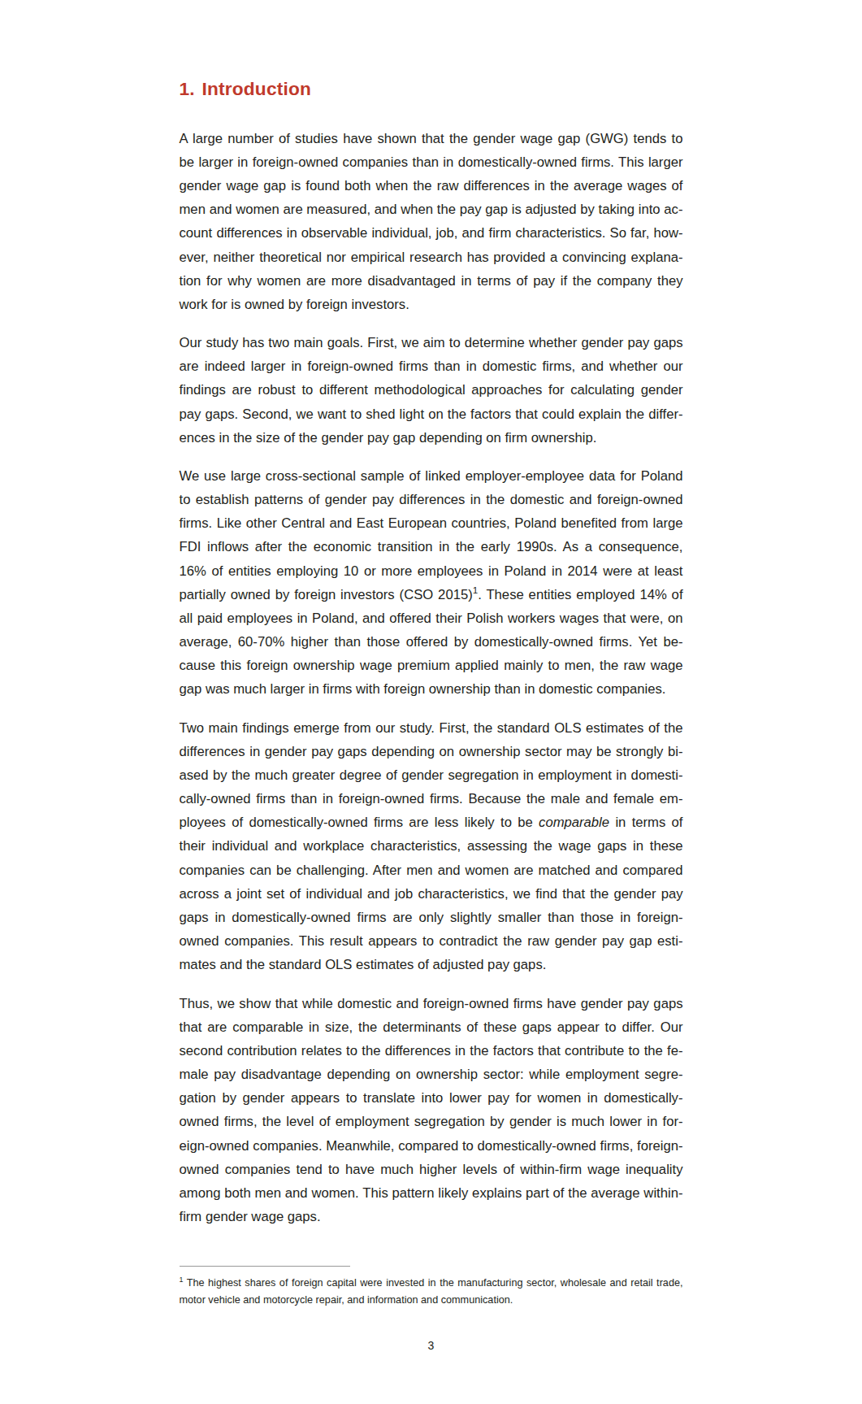1. Introduction
A large number of studies have shown that the gender wage gap (GWG) tends to be larger in foreign-owned companies than in domestically-owned firms. This larger gender wage gap is found both when the raw differences in the average wages of men and women are measured, and when the pay gap is adjusted by taking into account differences in observable individual, job, and firm characteristics. So far, however, neither theoretical nor empirical research has provided a convincing explanation for why women are more disadvantaged in terms of pay if the company they work for is owned by foreign investors.
Our study has two main goals. First, we aim to determine whether gender pay gaps are indeed larger in foreign-owned firms than in domestic firms, and whether our findings are robust to different methodological approaches for calculating gender pay gaps. Second, we want to shed light on the factors that could explain the differences in the size of the gender pay gap depending on firm ownership.
We use large cross-sectional sample of linked employer-employee data for Poland to establish patterns of gender pay differences in the domestic and foreign-owned firms. Like other Central and East European countries, Poland benefited from large FDI inflows after the economic transition in the early 1990s. As a consequence, 16% of entities employing 10 or more employees in Poland in 2014 were at least partially owned by foreign investors (CSO 2015)1. These entities employed 14% of all paid employees in Poland, and offered their Polish workers wages that were, on average, 60-70% higher than those offered by domestically-owned firms. Yet because this foreign ownership wage premium applied mainly to men, the raw wage gap was much larger in firms with foreign ownership than in domestic companies.
Two main findings emerge from our study. First, the standard OLS estimates of the differences in gender pay gaps depending on ownership sector may be strongly biased by the much greater degree of gender segregation in employment in domestically-owned firms than in foreign-owned firms. Because the male and female employees of domestically-owned firms are less likely to be comparable in terms of their individual and workplace characteristics, assessing the wage gaps in these companies can be challenging. After men and women are matched and compared across a joint set of individual and job characteristics, we find that the gender pay gaps in domestically-owned firms are only slightly smaller than those in foreign-owned companies. This result appears to contradict the raw gender pay gap estimates and the standard OLS estimates of adjusted pay gaps.
Thus, we show that while domestic and foreign-owned firms have gender pay gaps that are comparable in size, the determinants of these gaps appear to differ. Our second contribution relates to the differences in the factors that contribute to the female pay disadvantage depending on ownership sector: while employment segregation by gender appears to translate into lower pay for women in domestically-owned firms, the level of employment segregation by gender is much lower in foreign-owned companies. Meanwhile, compared to domestically-owned firms, foreign-owned companies tend to have much higher levels of within-firm wage inequality among both men and women. This pattern likely explains part of the average within-firm gender wage gaps.
1 The highest shares of foreign capital were invested in the manufacturing sector, wholesale and retail trade, motor vehicle and motorcycle repair, and information and communication.
3